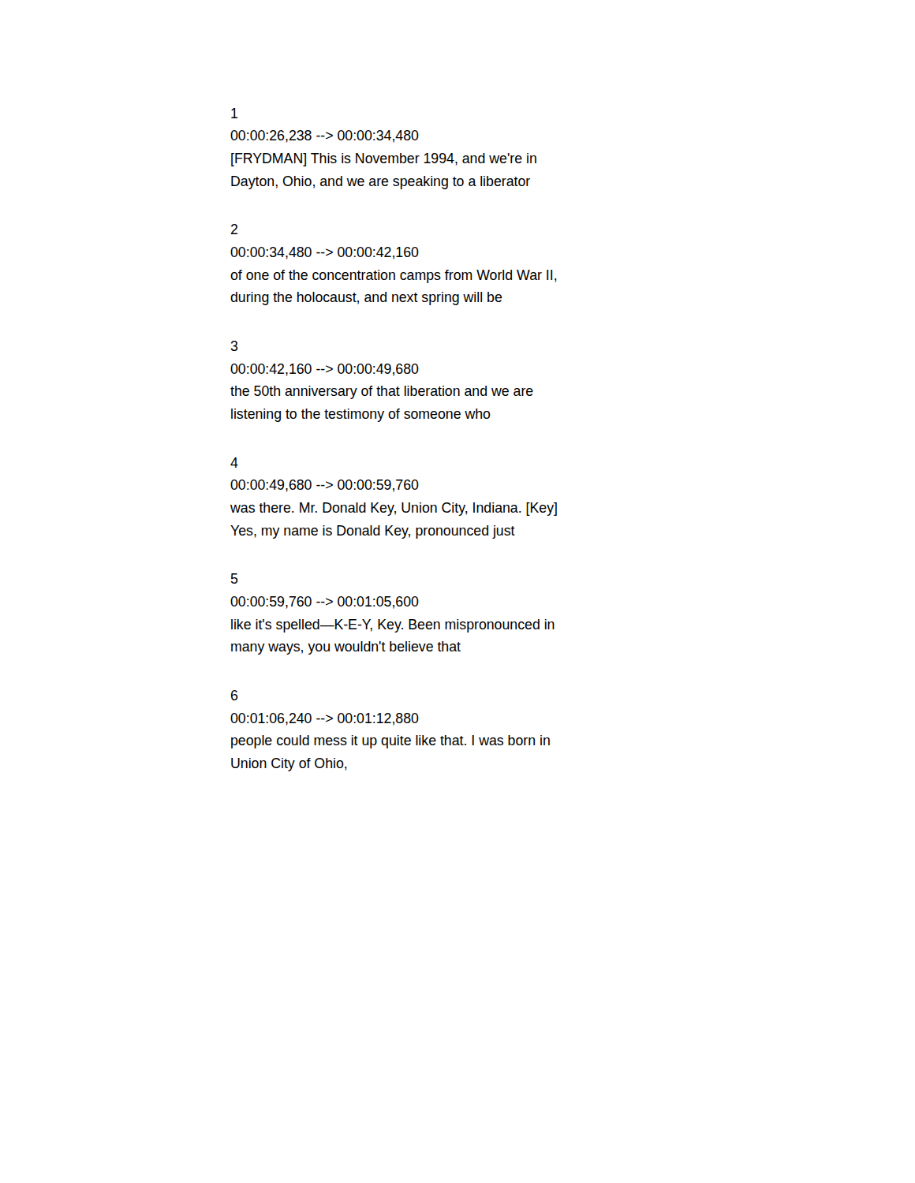1
00:00:26,238 --> 00:00:34,480
[FRYDMAN] This is November 1994, and we're in Dayton, Ohio, and we are speaking to a liberator
2
00:00:34,480 --> 00:00:42,160
of one of the concentration camps from World War II, during the holocaust, and next spring will be
3
00:00:42,160 --> 00:00:49,680
the 50th anniversary of that liberation and we are listening to the testimony of someone who
4
00:00:49,680 --> 00:00:59,760
was there. Mr. Donald Key, Union City, Indiana. [Key] Yes, my name is Donald Key, pronounced just
5
00:00:59,760 --> 00:01:05,600
like it's spelled—K-E-Y, Key. Been mispronounced in many ways, you wouldn't believe that
6
00:01:06,240 --> 00:01:12,880
people could mess it up quite like that. I was born in Union City of Ohio,